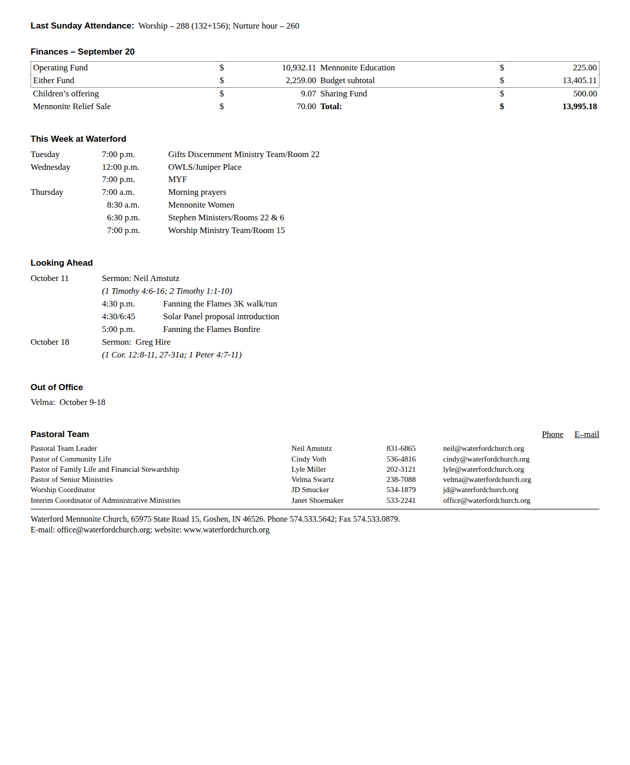Last Sunday Attendance: Worship – 288 (132+156); Nurture hour – 260
Finances – September 20
| Operating Fund | $ | 10,932.11 | Mennonite Education | $ | 225.00 |
| Either Fund | $ | 2,259.00 | Budget subtotal | $ | 13,405.11 |
| Children’s offering | $ | 9.07 | Sharing Fund | $ | 500.00 |
| Mennonite Relief Sale | $ | 70.00 | Total: | $ | 13,995.18 |
This Week at Waterford
| Tuesday | 7:00 p.m. | Gifts Discernment Ministry Team/Room 22 |
| Wednesday | 12:00 p.m. | OWLS/Juniper Place |
| | 7:00 p.m. | MYF |
| Thursday | 7:00 a.m. | Morning prayers |
| | 8:30 a.m. | Mennonite Women |
| | 6:30 p.m. | Stephen Ministers/Rooms 22 & 6 |
| | 7:00 p.m. | Worship Ministry Team/Room 15 |
Looking Ahead
| October 11 | Sermon: Neil Amstutz |
| | (1 Timothy 4:6-16; 2 Timothy 1:1-10) |
| | 4:30 p.m. | Fanning the Flames 3K walk/run |
| | 4:30/6:45 | Solar Panel proposal introduction |
| | 5:00 p.m. | Fanning the Flames Bonfire |
| October 18 | Sermon: Greg Hire |
| | (1 Cor. 12:8-11, 27-31a; 1 Peter 4:7-11) |
Out of Office
Velma: October 9-18
Pastoral Team
Phone E–mail
| Pastoral Team Leader | Neil Amstutz | 831-6865 | neil@waterfordchurch.org |
| Pastor of Community Life | Cindy Voth | 536-4816 | cindy@waterfordchurch.org |
| Pastor of Family Life and Financial Stewardship | Lyle Miller | 202-3121 | lyle@waterfordchurch.org |
| Pastor of Senior Ministries | Velma Swartz | 238-7088 | velma@waterfordchurch.org |
| Worship Coordinator | JD Smucker | 534-1879 | jd@waterfordchurch.org |
| Interim Coordinator of Administrative Ministries | Janet Shoemaker | 533-2241 | office@waterfordchurch.org |
Waterford Mennonite Church, 65975 State Road 15, Goshen, IN 46526. Phone 574.533.5642; Fax 574.533.0879.
E-mail: office@waterfordchurch.org; website: www.waterfordchurch.org